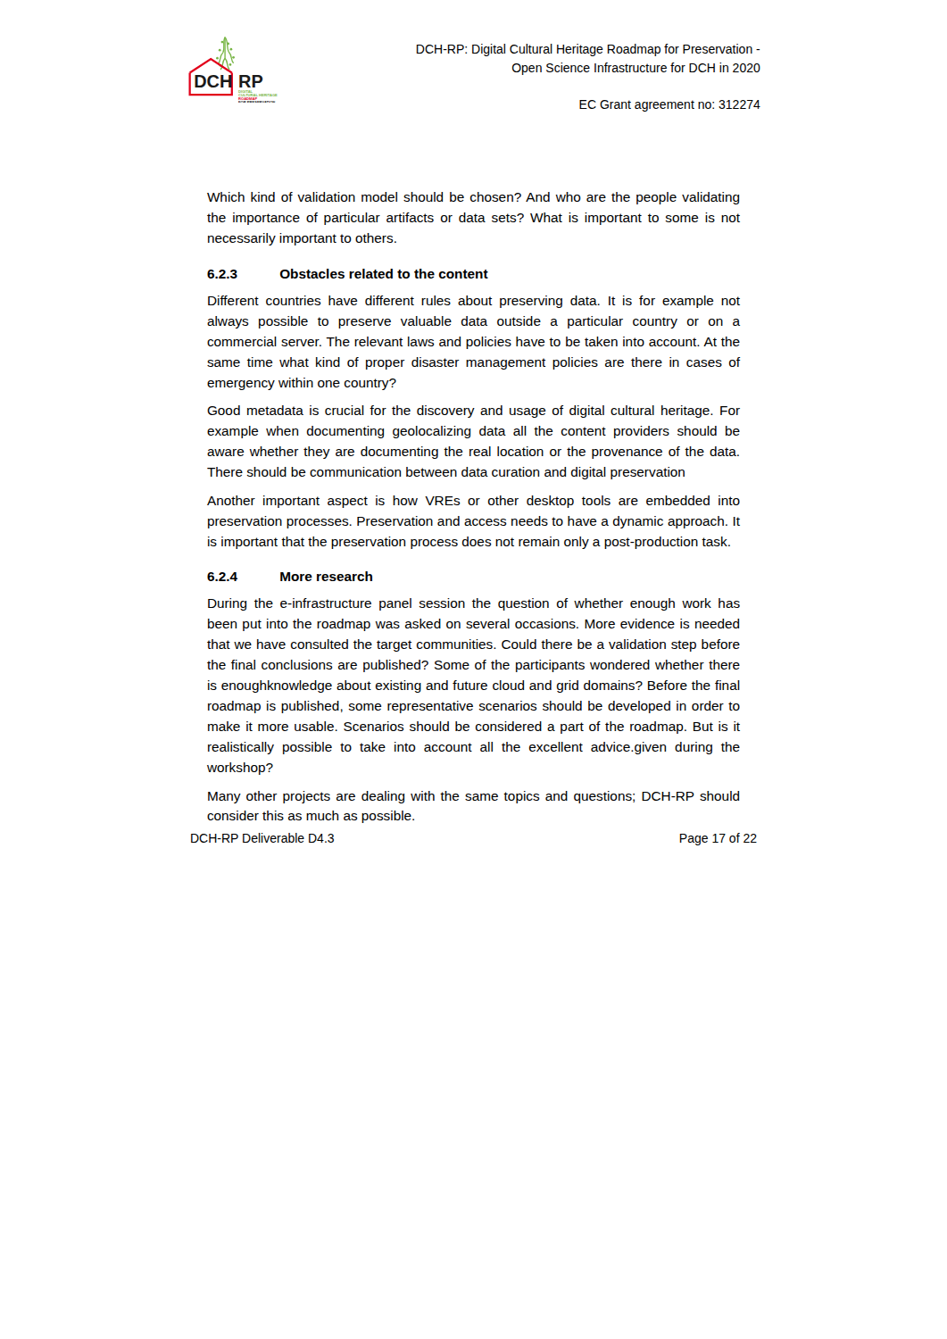DCH RP DIGITAL CULTURAL HERITAGE ROADMAP FOR PRESERVATION
DCH-RP: Digital Cultural Heritage Roadmap for Preservation -
Open Science Infrastructure for DCH in 2020
EC Grant agreement no: 312274
Which kind of validation model should be chosen? And who are the people validating the importance of particular artifacts or data sets? What is important to some is not necessarily important to others.
6.2.3 Obstacles related to the content
Different countries have different rules about preserving data. It is for example not always possible to preserve valuable data outside a particular country or on a commercial server. The relevant laws and policies have to be taken into account. At the same time what kind of proper disaster management policies are there in cases of emergency within one country?
Good metadata is crucial for the discovery and usage of digital cultural heritage. For example when documenting geolocalizing data all the content providers should be aware whether they are documenting the real location or the provenance of the data. There should be communication between data curation and digital preservation
Another important aspect is how VREs or other desktop tools are embedded into preservation processes. Preservation and access needs to have a dynamic approach. It is important that the preservation process does not remain only a post-production task.
6.2.4 More research
During the e-infrastructure panel session the question of whether enough work has been put into the roadmap was asked on several occasions. More evidence is needed that we have consulted the target communities. Could there be a validation step before the final conclusions are published? Some of the participants wondered whether there is enoughknowledge about existing and future cloud and grid domains? Before the final roadmap is published, some representative scenarios should be developed in order to make it more usable. Scenarios should be considered a part of the roadmap. But is it realistically possible to take into account all the excellent advice.given during the workshop?
Many other projects are dealing with the same topics and questions; DCH-RP should consider this as much as possible.
DCH-RP Deliverable D4.3 Page 17 of 22